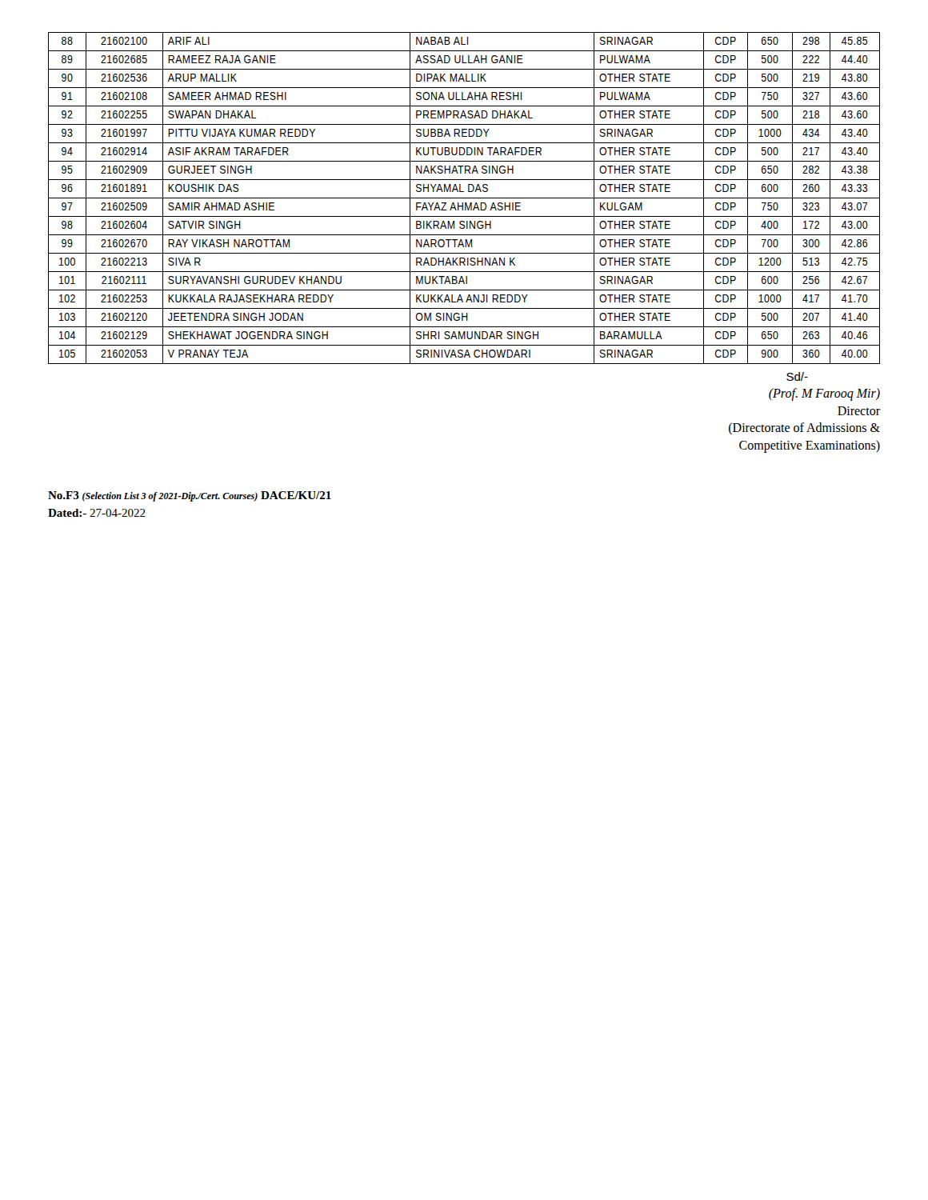| 88 | 21602100 | ARIF ALI | NABAB ALI | SRINAGAR | CDP | 650 | 298 | 45.85 |
| 89 | 21602685 | RAMEEZ RAJA GANIE | ASSAD ULLAH GANIE | PULWAMA | CDP | 500 | 222 | 44.40 |
| 90 | 21602536 | ARUP MALLIK | DIPAK MALLIK | OTHER STATE | CDP | 500 | 219 | 43.80 |
| 91 | 21602108 | SAMEER AHMAD RESHI | SONA ULLAHA RESHI | PULWAMA | CDP | 750 | 327 | 43.60 |
| 92 | 21602255 | SWAPAN DHAKAL | PREMPRASAD DHAKAL | OTHER STATE | CDP | 500 | 218 | 43.60 |
| 93 | 21601997 | PITTU VIJAYA KUMAR REDDY | SUBBA REDDY | SRINAGAR | CDP | 1000 | 434 | 43.40 |
| 94 | 21602914 | ASIF AKRAM TARAFDER | KUTUBUDDIN TARAFDER | OTHER STATE | CDP | 500 | 217 | 43.40 |
| 95 | 21602909 | GURJEET SINGH | NAKSHATRA SINGH | OTHER STATE | CDP | 650 | 282 | 43.38 |
| 96 | 21601891 | KOUSHIK DAS | SHYAMAL DAS | OTHER STATE | CDP | 600 | 260 | 43.33 |
| 97 | 21602509 | SAMIR AHMAD ASHIE | FAYAZ AHMAD ASHIE | KULGAM | CDP | 750 | 323 | 43.07 |
| 98 | 21602604 | SATVIR SINGH | BIKRAM SINGH | OTHER STATE | CDP | 400 | 172 | 43.00 |
| 99 | 21602670 | RAY VIKASH NAROTTAM | NAROTTAM | OTHER STATE | CDP | 700 | 300 | 42.86 |
| 100 | 21602213 | SIVA R | RADHAKRISHNAN K | OTHER STATE | CDP | 1200 | 513 | 42.75 |
| 101 | 21602111 | SURYAVANSHI GURUDEV KHANDU | MUKTABAI | SRINAGAR | CDP | 600 | 256 | 42.67 |
| 102 | 21602253 | KUKKALA RAJASEKHARA REDDY | KUKKALA ANJI REDDY | OTHER STATE | CDP | 1000 | 417 | 41.70 |
| 103 | 21602120 | JEETENDRA SINGH JODAN | OM SINGH | OTHER STATE | CDP | 500 | 207 | 41.40 |
| 104 | 21602129 | SHEKHAWAT JOGENDRA SINGH | SHRI SAMUNDAR SINGH | BARAMULLA | CDP | 650 | 263 | 40.46 |
| 105 | 21602053 | V PRANAY TEJA | SRINIVASA CHOWDARI | SRINAGAR | CDP | 900 | 360 | 40.00 |
Sd/-
(Prof. M Farooq Mir)
Director
(Directorate of Admissions &
Competitive Examinations)
No.F3 (Selection List 3 of 2021-Dip./Cert. Courses) DACE/KU/21
Dated:- 27-04-2022